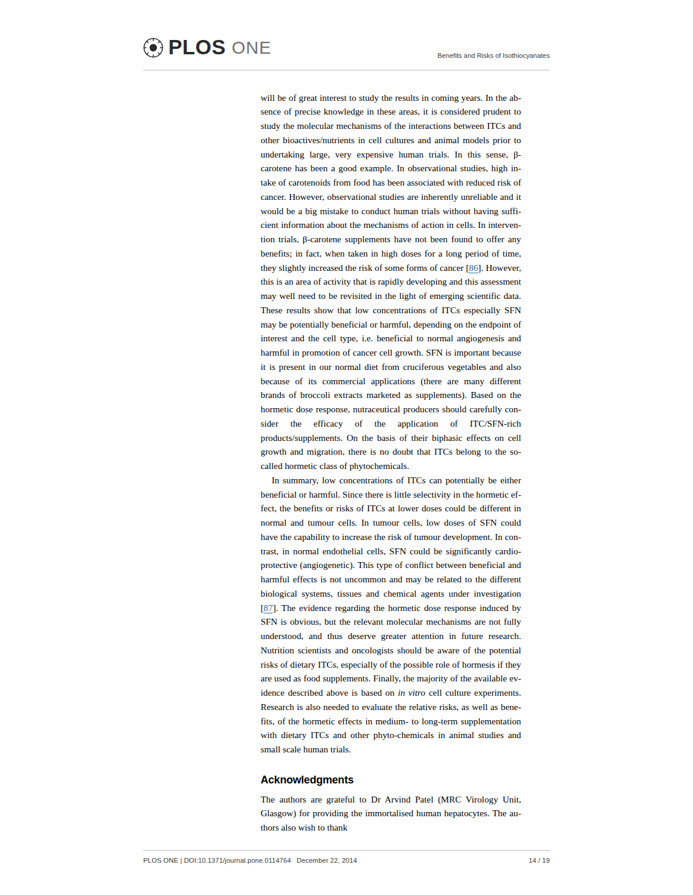PLOS ONE
Benefits and Risks of Isothiocyanates
will be of great interest to study the results in coming years. In the absence of precise knowledge in these areas, it is considered prudent to study the molecular mechanisms of the interactions between ITCs and other bioactives/nutrients in cell cultures and animal models prior to undertaking large, very expensive human trials. In this sense, β-carotene has been a good example. In observational studies, high intake of carotenoids from food has been associated with reduced risk of cancer. However, observational studies are inherently unreliable and it would be a big mistake to conduct human trials without having sufficient information about the mechanisms of action in cells. In intervention trials, β-carotene supplements have not been found to offer any benefits; in fact, when taken in high doses for a long period of time, they slightly increased the risk of some forms of cancer [86]. However, this is an area of activity that is rapidly developing and this assessment may well need to be revisited in the light of emerging scientific data. These results show that low concentrations of ITCs especially SFN may be potentially beneficial or harmful, depending on the endpoint of interest and the cell type, i.e. beneficial to normal angiogenesis and harmful in promotion of cancer cell growth. SFN is important because it is present in our normal diet from cruciferous vegetables and also because of its commercial applications (there are many different brands of broccoli extracts marketed as supplements). Based on the hormetic dose response, nutraceutical producers should carefully consider the efficacy of the application of ITC/SFN-rich products/supplements. On the basis of their biphasic effects on cell growth and migration, there is no doubt that ITCs belong to the so-called hormetic class of phytochemicals.
In summary, low concentrations of ITCs can potentially be either beneficial or harmful. Since there is little selectivity in the hormetic effect, the benefits or risks of ITCs at lower doses could be different in normal and tumour cells. In tumour cells, low doses of SFN could have the capability to increase the risk of tumour development. In contrast, in normal endothelial cells, SFN could be significantly cardio-protective (angiogenetic). This type of conflict between beneficial and harmful effects is not uncommon and may be related to the different biological systems, tissues and chemical agents under investigation [87]. The evidence regarding the hormetic dose response induced by SFN is obvious, but the relevant molecular mechanisms are not fully understood, and thus deserve greater attention in future research. Nutrition scientists and oncologists should be aware of the potential risks of dietary ITCs, especially of the possible role of hormesis if they are used as food supplements. Finally, the majority of the available evidence described above is based on in vitro cell culture experiments. Research is also needed to evaluate the relative risks, as well as benefits, of the hormetic effects in medium- to long-term supplementation with dietary ITCs and other phyto-chemicals in animal studies and small scale human trials.
Acknowledgments
The authors are grateful to Dr Arvind Patel (MRC Virology Unit, Glasgow) for providing the immortalised human hepatocytes. The authors also wish to thank
PLOS ONE | DOI:10.1371/journal.pone.0114764 December 22, 2014
14 / 19